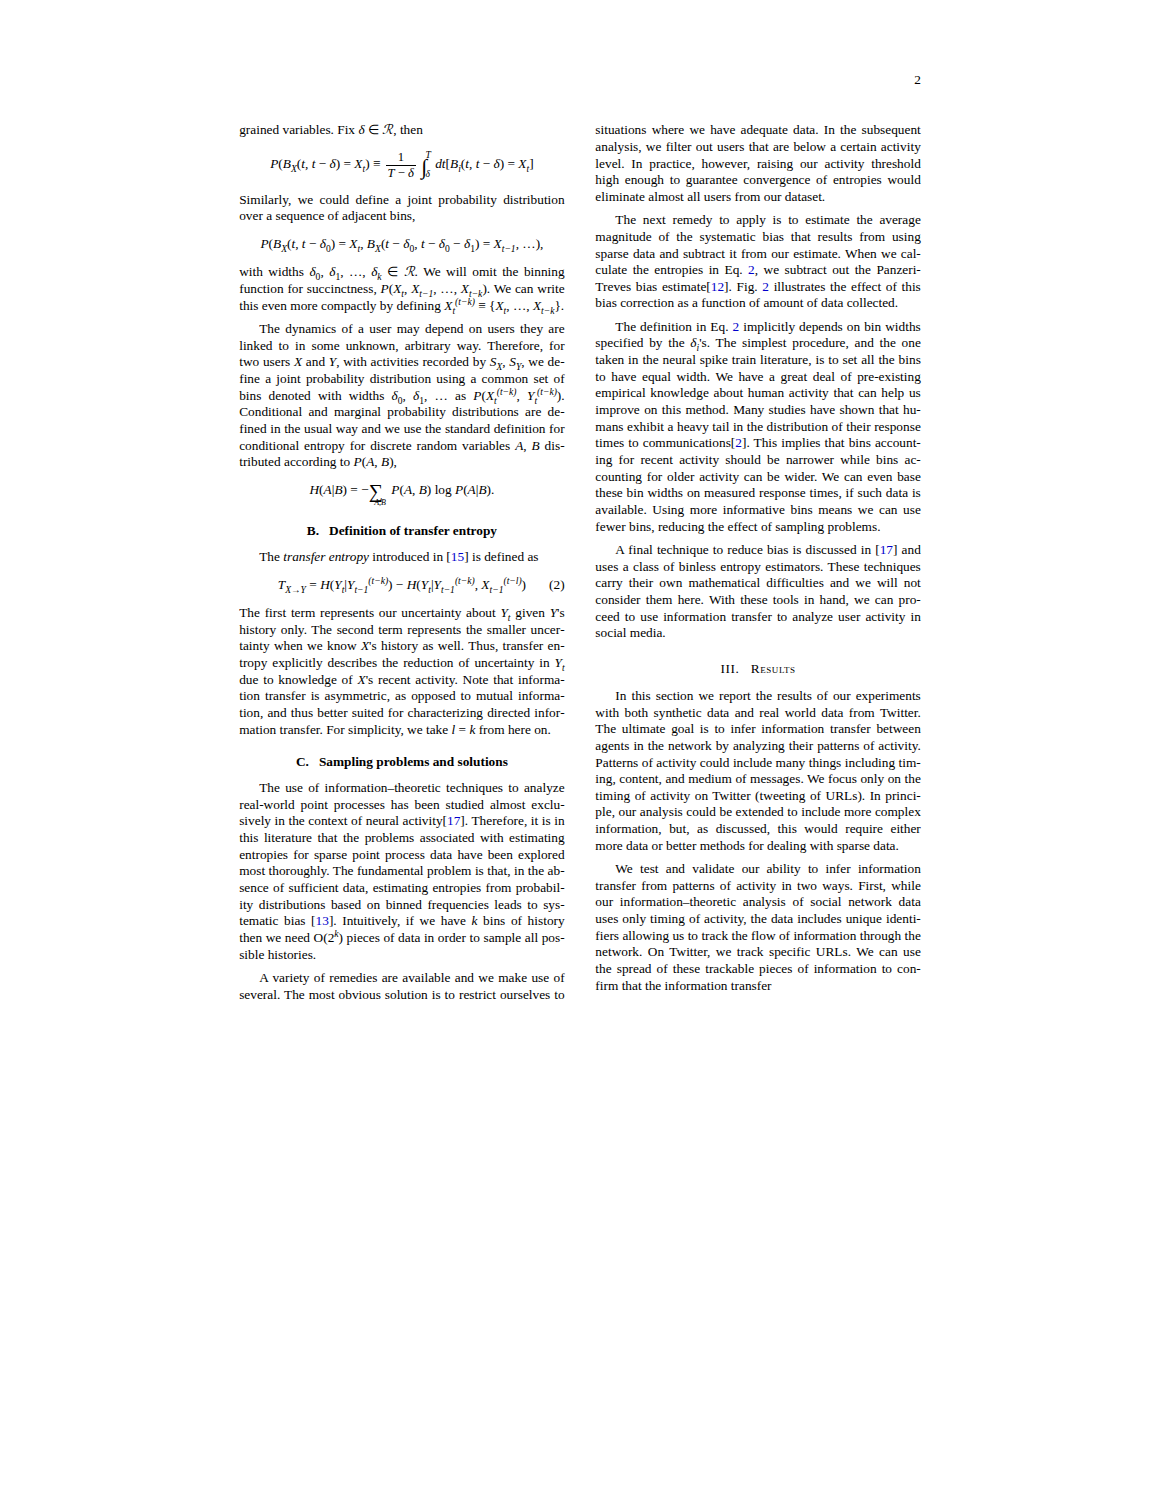2
grained variables. Fix δ ∈ ℛ, then
P(BX(t, t − δ) = Xt) ≡ 1 T − δ ∫Tδ dt[Bi(t, t − δ) = Xt]
Similarly, we could define a joint probability distribution over a sequence of adjacent bins,
P(BX(t, t − δ0) = Xt, BX(t − δ0, t − δ0 − δ1) = Xt−1, …),
with widths δ0, δ1, …, δk ∈ ℛ. We will omit the binning function for succinctness, P(Xt, Xt−1, …, Xt−k). We can write this even more compactly by defining Xt(t−k) ≡ {Xt, …, Xt−k}.
The dynamics of a user may depend on users they are linked to in some unknown, arbitrary way. Therefore, for two users X and Y, with activities recorded by SX, SY, we define a joint probability distribution using a common set of bins denoted with widths δ0, δ1, … as P(Xt(t−k), Yt(t−k)). Conditional and marginal probability distributions are defined in the usual way and we use the standard definition for conditional entropy for discrete random variables A, B distributed according to P(A, B),
H(A|B) = −∑A,B P(A, B) log P(A|B).
B. Definition of transfer entropy
The transfer entropy introduced in [15] is defined as
TX→Y = H(Yt|Yt−1(t−k)) − H(Yt|Yt−1(t−k), Xt−1(t−l)) (2)
The first term represents our uncertainty about Yt given Y's history only. The second term represents the smaller uncertainty when we know X's history as well. Thus, transfer entropy explicitly describes the reduction of uncertainty in Yt due to knowledge of X's recent activity. Note that information transfer is asymmetric, as opposed to mutual information, and thus better suited for characterizing directed information transfer. For simplicity, we take l = k from here on.
C. Sampling problems and solutions
The use of information–theoretic techniques to analyze real-world point processes has been studied almost exclusively in the context of neural activity[17]. Therefore, it is in this literature that the problems associated with estimating entropies for sparse point process data have been explored most thoroughly. The fundamental problem is that, in the absence of sufficient data, estimating entropies from probability distributions based on binned frequencies leads to systematic bias [13]. Intuitively, if we have k bins of history then we need O(2k) pieces of data in order to sample all possible histories.
A variety of remedies are available and we make use of several. The most obvious solution is to restrict ourselves to situations where we have adequate data. In the subsequent analysis, we filter out users that are below a certain activity level. In practice, however, raising our activity threshold high enough to guarantee convergence of entropies would eliminate almost all users from our dataset.
The next remedy to apply is to estimate the average magnitude of the systematic bias that results from using sparse data and subtract it from our estimate. When we calculate the entropies in Eq. 2, we subtract out the Panzeri-Treves bias estimate[12]. Fig. 2 illustrates the effect of this bias correction as a function of amount of data collected.
The definition in Eq. 2 implicitly depends on bin widths specified by the δi's. The simplest procedure, and the one taken in the neural spike train literature, is to set all the bins to have equal width. We have a great deal of pre-existing empirical knowledge about human activity that can help us improve on this method. Many studies have shown that humans exhibit a heavy tail in the distribution of their response times to communications[2]. This implies that bins accounting for recent activity should be narrower while bins accounting for older activity can be wider. We can even base these bin widths on measured response times, if such data is available. Using more informative bins means we can use fewer bins, reducing the effect of sampling problems.
A final technique to reduce bias is discussed in [17] and uses a class of binless entropy estimators. These techniques carry their own mathematical difficulties and we will not consider them here. With these tools in hand, we can proceed to use information transfer to analyze user activity in social media.
III. Results
In this section we report the results of our experiments with both synthetic data and real world data from Twitter. The ultimate goal is to infer information transfer between agents in the network by analyzing their patterns of activity. Patterns of activity could include many things including timing, content, and medium of messages. We focus only on the timing of activity on Twitter (tweeting of URLs). In principle, our analysis could be extended to include more complex information, but, as discussed, this would require either more data or better methods for dealing with sparse data.
We test and validate our ability to infer information transfer from patterns of activity in two ways. First, while our information–theoretic analysis of social network data uses only timing of activity, the data includes unique identifiers allowing us to track the flow of information through the network. On Twitter, we track specific URLs. We can use the spread of these trackable pieces of information to confirm that the information transfer